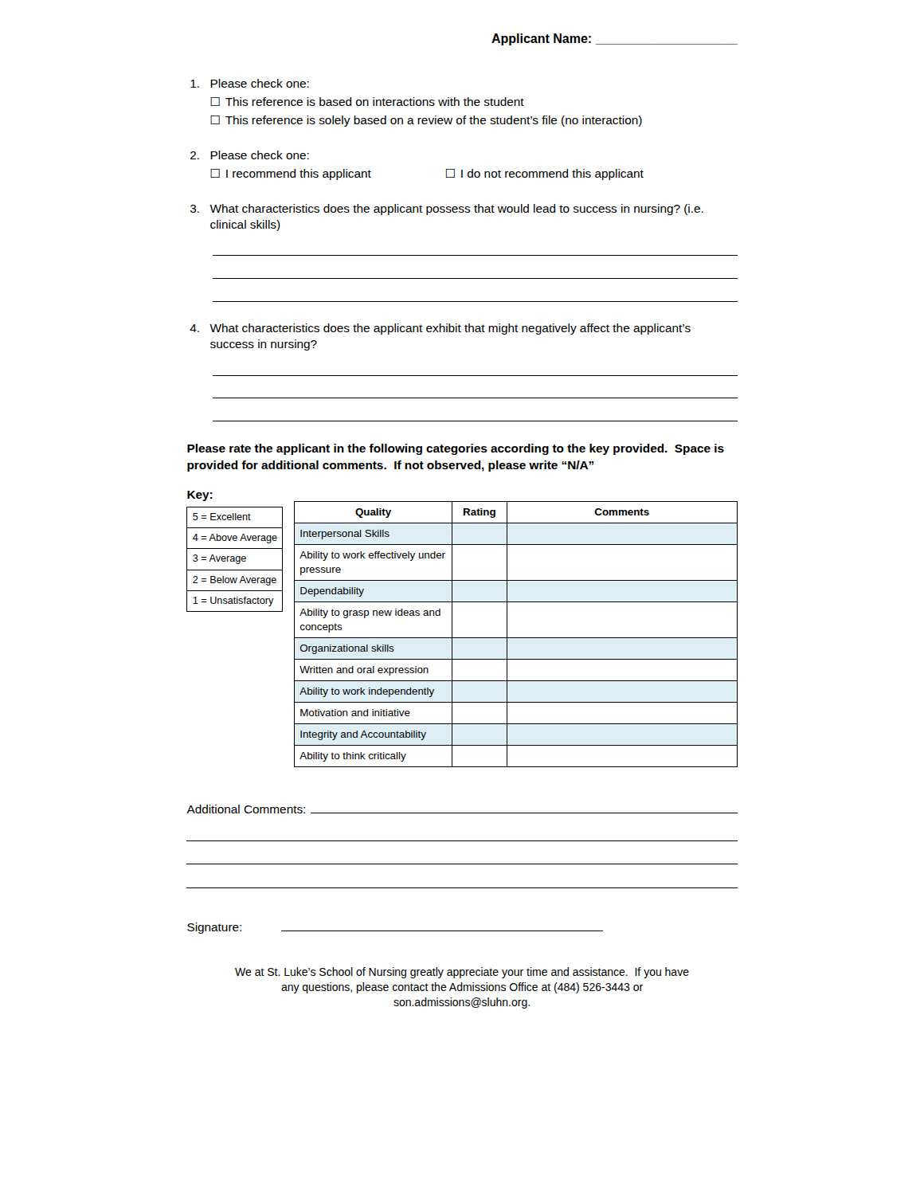Applicant Name: ____________________
Please check one:
☐This reference is based on interactions with the student
☐This reference is solely based on a review of the student’s file (no interaction)
Please check one:
☐I recommend this applicant ☐I do not recommend this applicant
What characteristics does the applicant possess that would lead to success in nursing? (i.e. clinical skills)
What characteristics does the applicant exhibit that might negatively affect the applicant’s success in nursing?
Please rate the applicant in the following categories according to the key provided. Space is provided for additional comments. If not observed, please write “N/A”
Key:
| 5 = Excellent |
| 4 = Above Average |
| 3 = Average |
| 2 = Below Average |
| 1 = Unsatisfactory |
| Quality | Rating | Comments |
| --- | --- | --- |
| Interpersonal Skills | | |
| Ability to work effectively under pressure | | |
| Dependability | | |
| Ability to grasp new ideas and concepts | | |
| Organizational skills | | |
| Written and oral expression | | |
| Ability to work independently | | |
| Motivation and initiative | | |
| Integrity and Accountability | | |
| Ability to think critically | | |
Additional Comments:
Signature:
We at St. Luke’s School of Nursing greatly appreciate your time and assistance. If you have any questions, please contact the Admissions Office at (484) 526-3443 or son.admissions@sluhn.org.